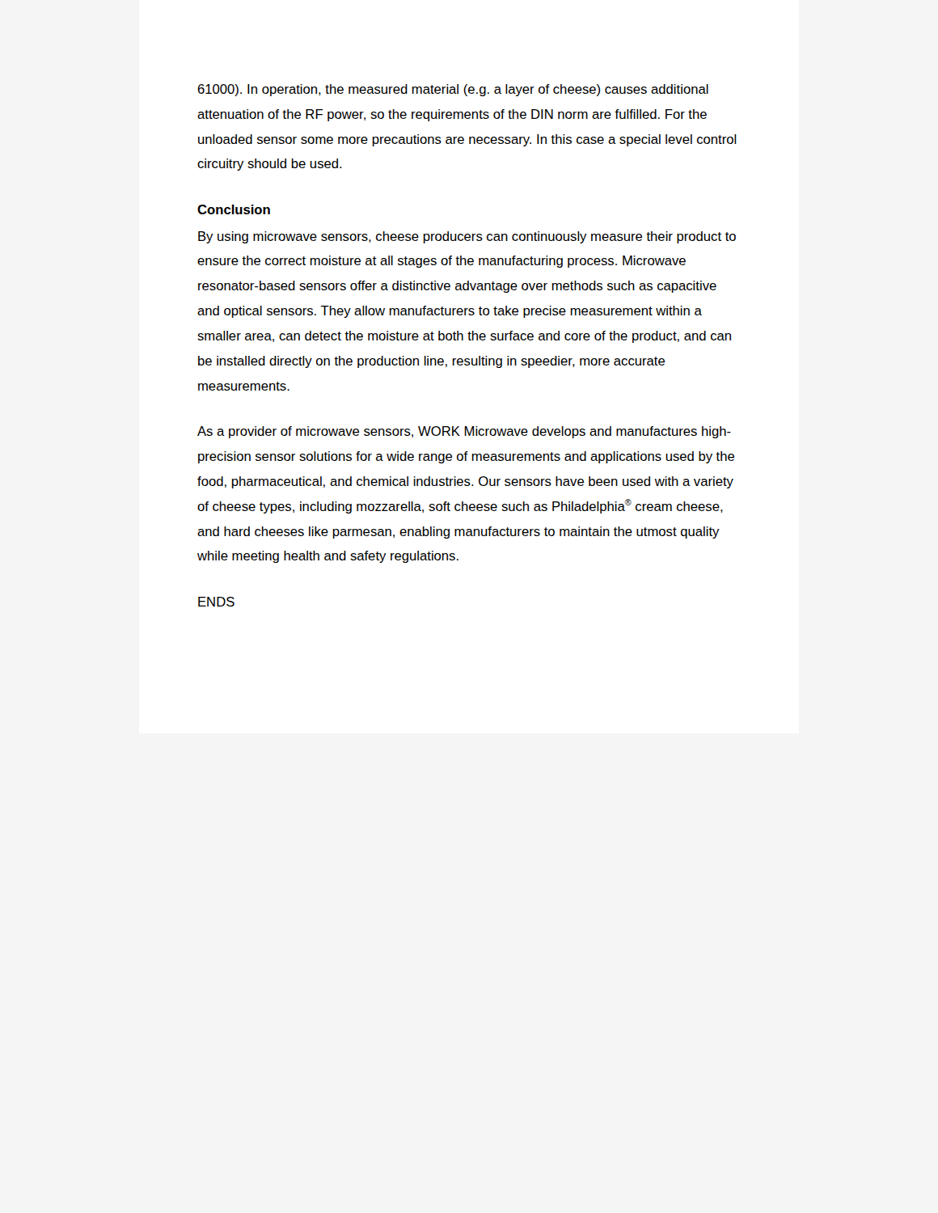61000). In operation, the measured material (e.g. a layer of cheese) causes additional attenuation of the RF power, so the requirements of the DIN norm are fulfilled. For the unloaded sensor some more precautions are necessary. In this case a special level control circuitry should be used.
Conclusion
By using microwave sensors, cheese producers can continuously measure their product to ensure the correct moisture at all stages of the manufacturing process. Microwave resonator-based sensors offer a distinctive advantage over methods such as capacitive and optical sensors. They allow manufacturers to take precise measurement within a smaller area, can detect the moisture at both the surface and core of the product, and can be installed directly on the production line, resulting in speedier, more accurate measurements.
As a provider of microwave sensors, WORK Microwave develops and manufactures high-precision sensor solutions for a wide range of measurements and applications used by the food, pharmaceutical, and chemical industries. Our sensors have been used with a variety of cheese types, including mozzarella, soft cheese such as Philadelphia® cream cheese, and hard cheeses like parmesan, enabling manufacturers to maintain the utmost quality while meeting health and safety regulations.
ENDS